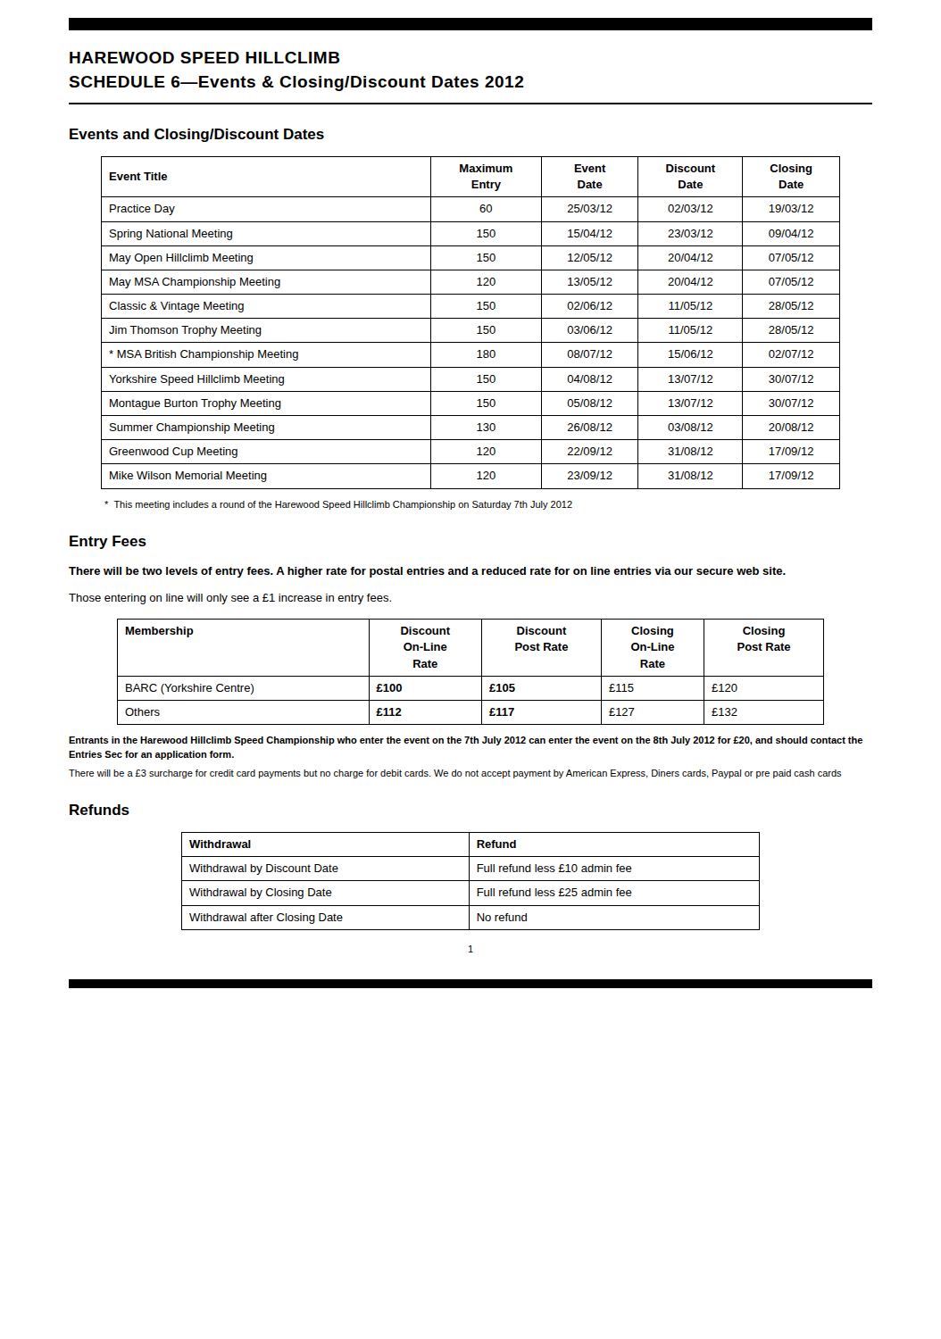HAREWOOD SPEED HILLCLIMB SCHEDULE 6—Events & Closing/Discount Dates 2012
Events and Closing/Discount Dates
| Event Title | Maximum Entry | Event Date | Discount Date | Closing Date |
| --- | --- | --- | --- | --- |
| Practice Day | 60 | 25/03/12 | 02/03/12 | 19/03/12 |
| Spring National Meeting | 150 | 15/04/12 | 23/03/12 | 09/04/12 |
| May Open Hillclimb Meeting | 150 | 12/05/12 | 20/04/12 | 07/05/12 |
| May MSA Championship Meeting | 120 | 13/05/12 | 20/04/12 | 07/05/12 |
| Classic & Vintage Meeting | 150 | 02/06/12 | 11/05/12 | 28/05/12 |
| Jim Thomson Trophy Meeting | 150 | 03/06/12 | 11/05/12 | 28/05/12 |
| * MSA British Championship Meeting | 180 | 08/07/12 | 15/06/12 | 02/07/12 |
| Yorkshire Speed Hillclimb Meeting | 150 | 04/08/12 | 13/07/12 | 30/07/12 |
| Montague Burton Trophy Meeting | 150 | 05/08/12 | 13/07/12 | 30/07/12 |
| Summer Championship Meeting | 130 | 26/08/12 | 03/08/12 | 20/08/12 |
| Greenwood Cup Meeting | 120 | 22/09/12 | 31/08/12 | 17/09/12 |
| Mike Wilson Memorial Meeting | 120 | 23/09/12 | 31/08/12 | 17/09/12 |
* This meeting includes a round of the Harewood Speed Hillclimb Championship on Saturday 7th July 2012
Entry Fees
There will be two levels of entry fees. A higher rate for postal entries and a reduced rate for on line entries via our secure web site.
Those entering on line will only see a £1 increase in entry fees.
| Membership | Discount On-Line Rate | Discount Post Rate | Closing On-Line Rate | Closing Post Rate |
| --- | --- | --- | --- | --- |
| BARC (Yorkshire Centre) | £100 | £105 | £115 | £120 |
| Others | £112 | £117 | £127 | £132 |
Entrants in the Harewood Hillclimb Speed Championship who enter the event on the 7th July 2012 can enter the event on the 8th July 2012 for £20, and should contact the Entries Sec for an application form.
There will be a £3 surcharge for credit card payments but no charge for debit cards. We do not accept payment by American Express, Diners cards, Paypal or pre paid cash cards
Refunds
| Withdrawal | Refund |
| --- | --- |
| Withdrawal by Discount Date | Full refund less £10 admin fee |
| Withdrawal by Closing Date | Full refund less £25 admin fee |
| Withdrawal after Closing Date | No refund |
1